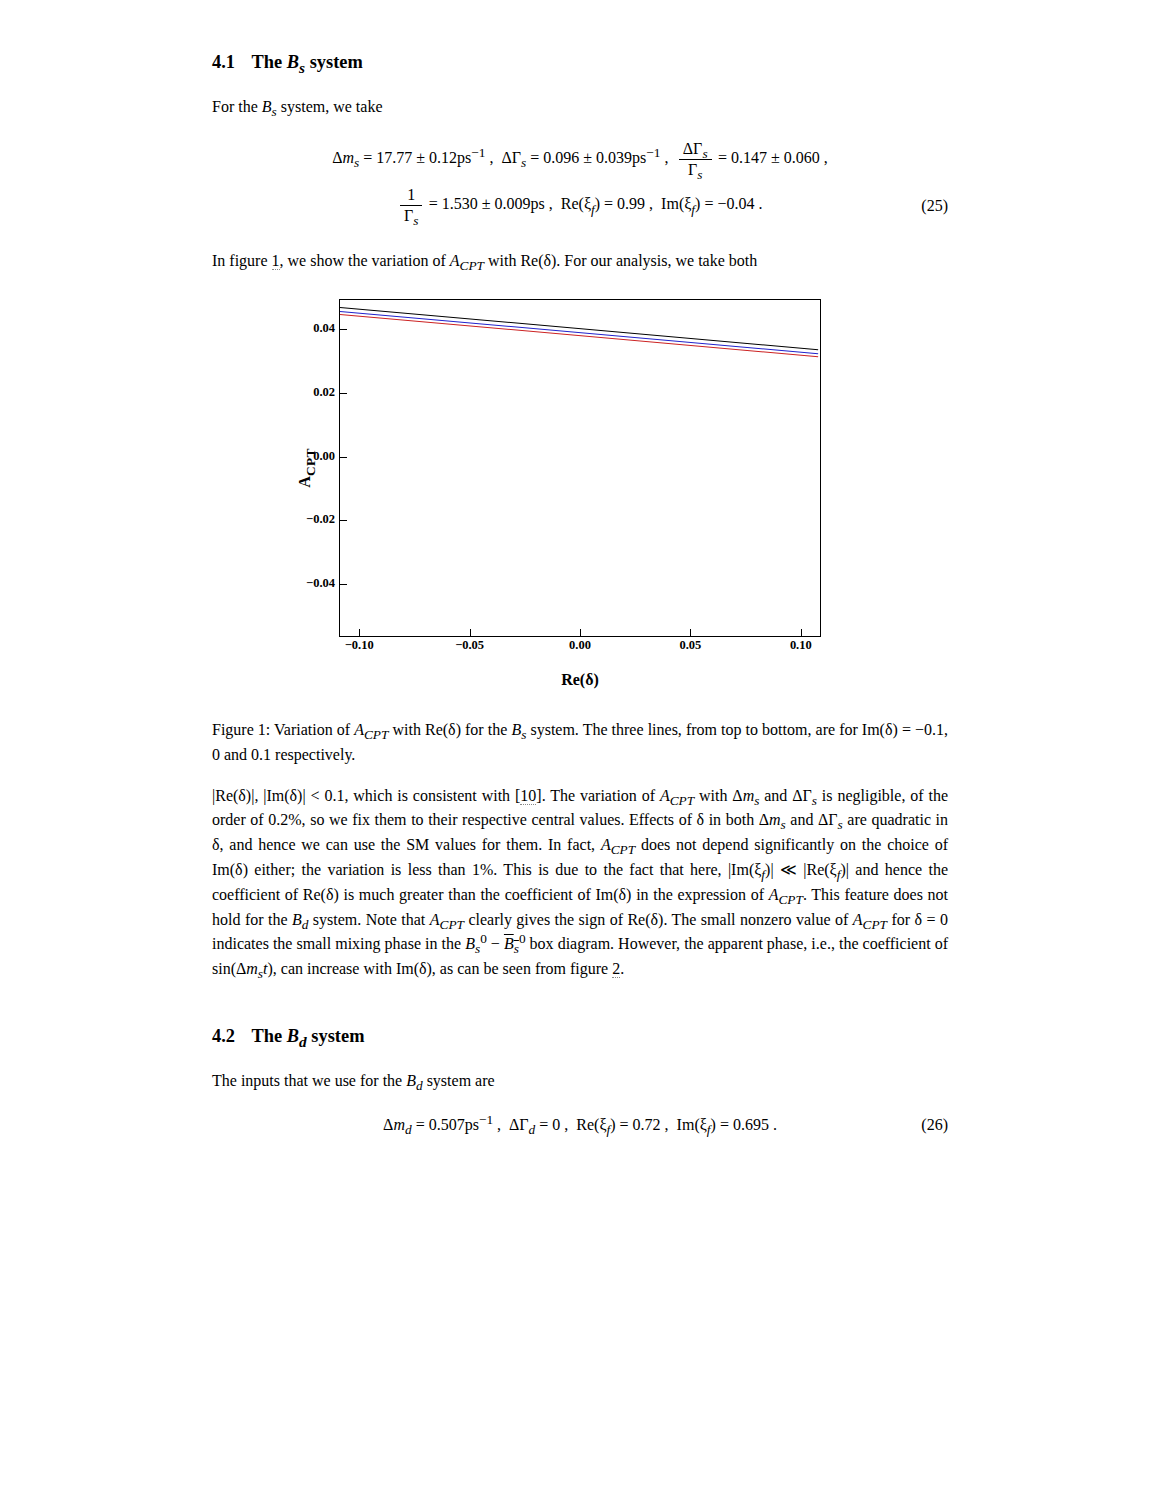4.1 The Bs system
For the Bs system, we take
Δms = 17.77 ± 0.12ps−1 , ΔΓs = 0.096 ± 0.039ps−1 , ΔΓs Γs = 0.147 ± 0.060 ,
1 Γs = 1.530 ± 0.009ps , Re(ξf) = 0.99 , Im(ξf) = −0.04 . (25)
In figure 1, we show the variation of ACPT with Re(δ). For our analysis, we take both
ACPT 0.04 0.02 0.00 −0.02 −0.04 −0.10 −0.05 0.00 0.05 0.10
Re(δ)
Figure 1: Variation of ACPT with Re(δ) for the Bs system. The three lines, from top to bottom, are for Im(δ) = −0.1, 0 and 0.1 respectively.
|Re(δ)|, |Im(δ)| < 0.1, which is consistent with [10]. The variation of ACPT with Δms and ΔΓs is negligible, of the order of 0.2%, so we fix them to their respective central values. Effects of δ in both Δms and ΔΓs are quadratic in δ, and hence we can use the SM values for them. In fact, ACPT does not depend significantly on the choice of Im(δ) either; the variation is less than 1%. This is due to the fact that here, |Im(ξf)| ≪ |Re(ξf)| and hence the coefficient of Re(δ) is much greater than the coefficient of Im(δ) in the expression of ACPT. This feature does not hold for the Bd system. Note that ACPT clearly gives the sign of Re(δ). The small nonzero value of ACPT for δ = 0 indicates the small mixing phase in the Bs0 − Bs0 box diagram. However, the apparent phase, i.e., the coefficient of sin(Δmst), can increase with Im(δ), as can be seen from figure 2.
4.2 The Bd system
The inputs that we use for the Bd system are
Δmd = 0.507ps−1 , ΔΓd = 0 , Re(ξf) = 0.72 , Im(ξf) = 0.695 . (26)